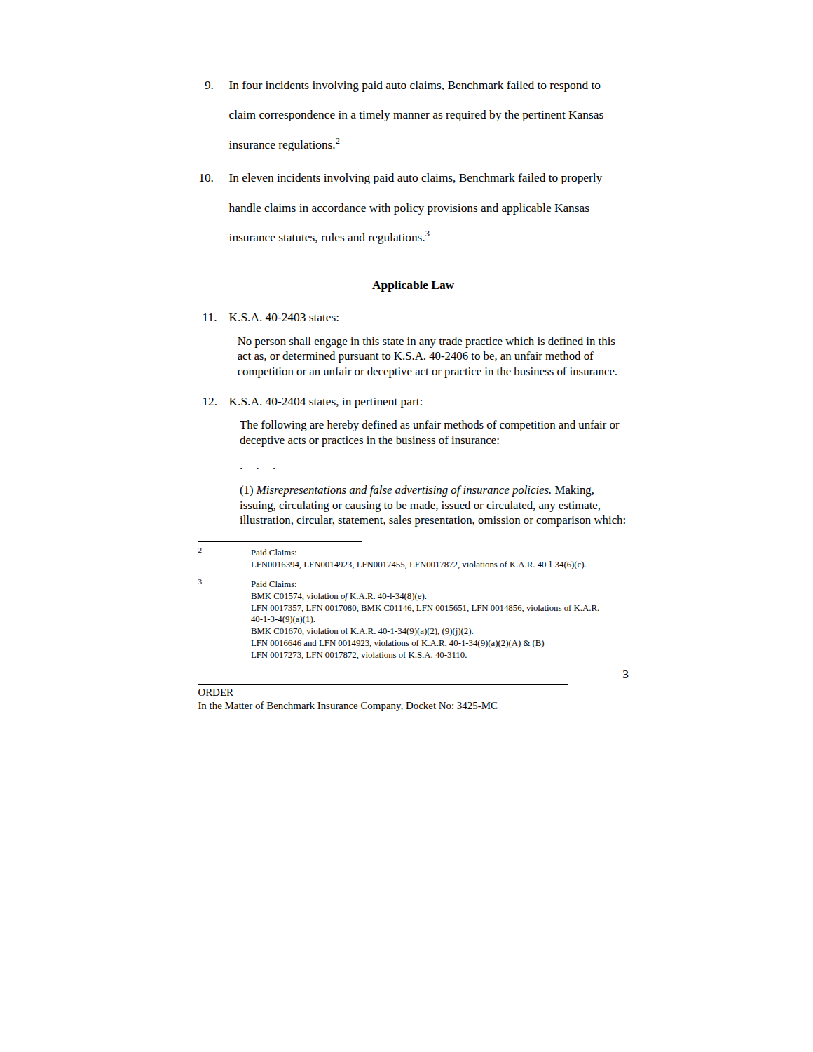9. In four incidents involving paid auto claims, Benchmark failed to respond to claim correspondence in a timely manner as required by the pertinent Kansas insurance regulations.2
10. In eleven incidents involving paid auto claims, Benchmark failed to properly handle claims in accordance with policy provisions and applicable Kansas insurance statutes, rules and regulations.3
Applicable Law
11. K.S.A. 40-2403 states:
No person shall engage in this state in any trade practice which is defined in this act as, or determined pursuant to K.S.A. 40-2406 to be, an unfair method of competition or an unfair or deceptive act or practice in the business of insurance.
12. K.S.A. 40-2404 states, in pertinent part:
The following are hereby defined as unfair methods of competition and unfair or deceptive acts or practices in the business of insurance:
. . .
(1) Misrepresentations and false advertising of insurance policies. Making, issuing, circulating or causing to be made, issued or circulated, any estimate, illustration, circular, statement, sales presentation, omission or comparison which:
2
Paid Claims:
LFN0016394, LFN0014923, LFN0017455, LFN0017872, violations of K.A.R. 40-l-34(6)(c).
3
Paid Claims:
BMK C01574, violation of K.A.R. 40-l-34(8)(e).
LFN 0017357, LFN 0017080, BMK C01146, LFN 0015651, LFN 0014856, violations of K.A.R.
40-1-3-4(9)(a)(1).
BMK C01670, violation of K.A.R. 40-1-34(9)(a)(2), (9)(j)(2).
LFN 0016646 and LFN 0014923, violations of K.A.R. 40-1-34(9)(a)(2)(A) & (B)
LFN 0017273, LFN 0017872, violations of K.S.A. 40-3110.
3
ORDER
In the Matter of Benchmark Insurance Company, Docket No: 3425-MC